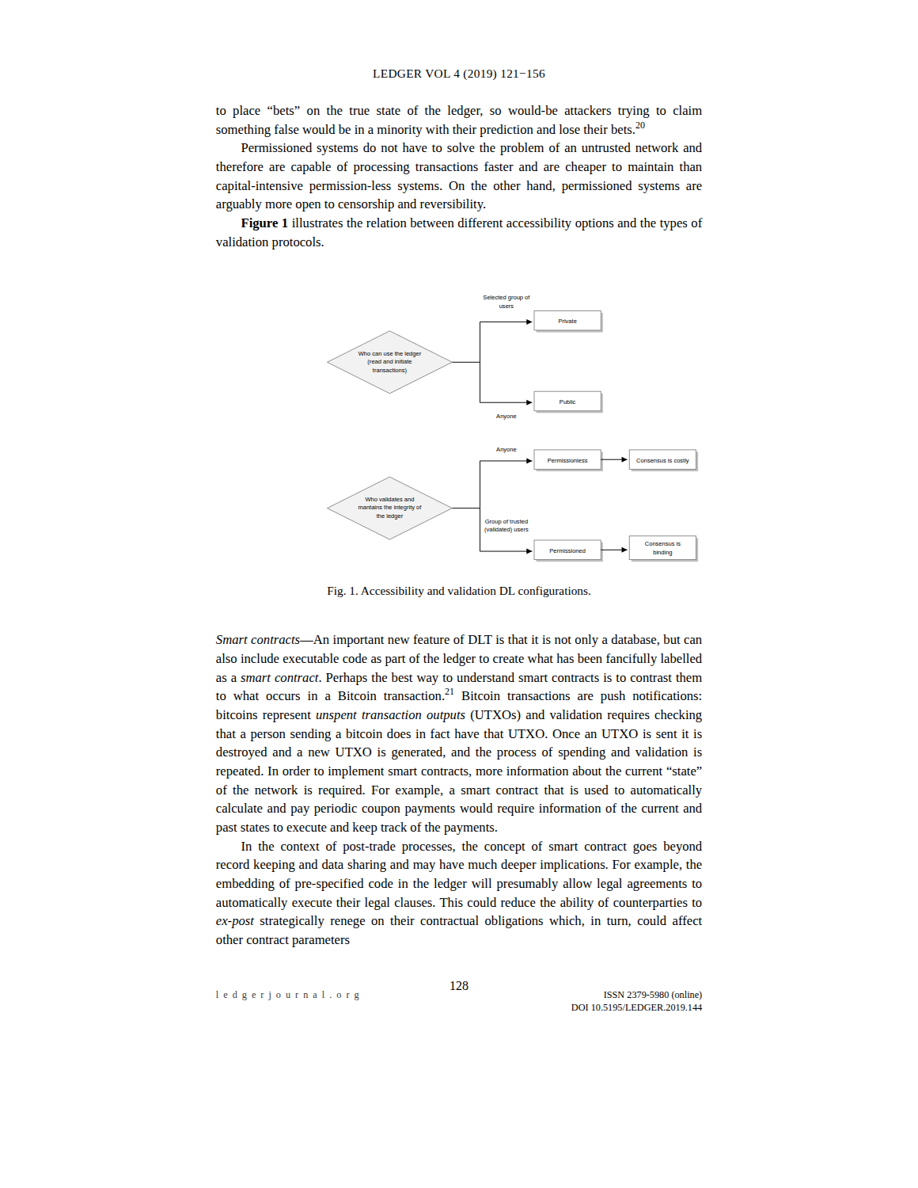LEDGER VOL 4 (2019) 121−156
to place “bets” on the true state of the ledger, so would-be attackers trying to claim something false would be in a minority with their prediction and lose their bets.20
Permissioned systems do not have to solve the problem of an untrusted network and therefore are capable of processing transactions faster and are cheaper to maintain than capital-intensive permission-less systems. On the other hand, permissioned systems are arguably more open to censorship and reversibility.
Figure 1 illustrates the relation between different accessibility options and the types of validation protocols.
Who can use the ledger (read and initiate transactions) Selected group of users Anyone Private Public Who validates and mantains the integrity of the ledger Anyone Group of trusted (validated) users Permissionless Permissioned Consensus is costly Consensus is binding
Fig. 1. Accessibility and validation DL configurations.
Smart contracts—An important new feature of DLT is that it is not only a database, but can also include executable code as part of the ledger to create what has been fancifully labelled as a smart contract. Perhaps the best way to understand smart contracts is to contrast them to what occurs in a Bitcoin transaction.21 Bitcoin transactions are push notifications: bitcoins represent unspent transaction outputs (UTXOs) and validation requires checking that a person sending a bitcoin does in fact have that UTXO. Once an UTXO is sent it is destroyed and a new UTXO is generated, and the process of spending and validation is repeated. In order to implement smart contracts, more information about the current “state” of the network is required. For example, a smart contract that is used to automatically calculate and pay periodic coupon payments would require information of the current and past states to execute and keep track of the payments.
In the context of post-trade processes, the concept of smart contract goes beyond record keeping and data sharing and may have much deeper implications. For example, the embedding of pre-specified code in the ledger will presumably allow legal agreements to automatically execute their legal clauses. This could reduce the ability of counterparties to ex-post strategically renege on their contractual obligations which, in turn, could affect other contract parameters
128
l e d g e r j o u r n a l . o r g
ISSN 2379-5980 (online)
DOI 10.5195/LEDGER.2019.144